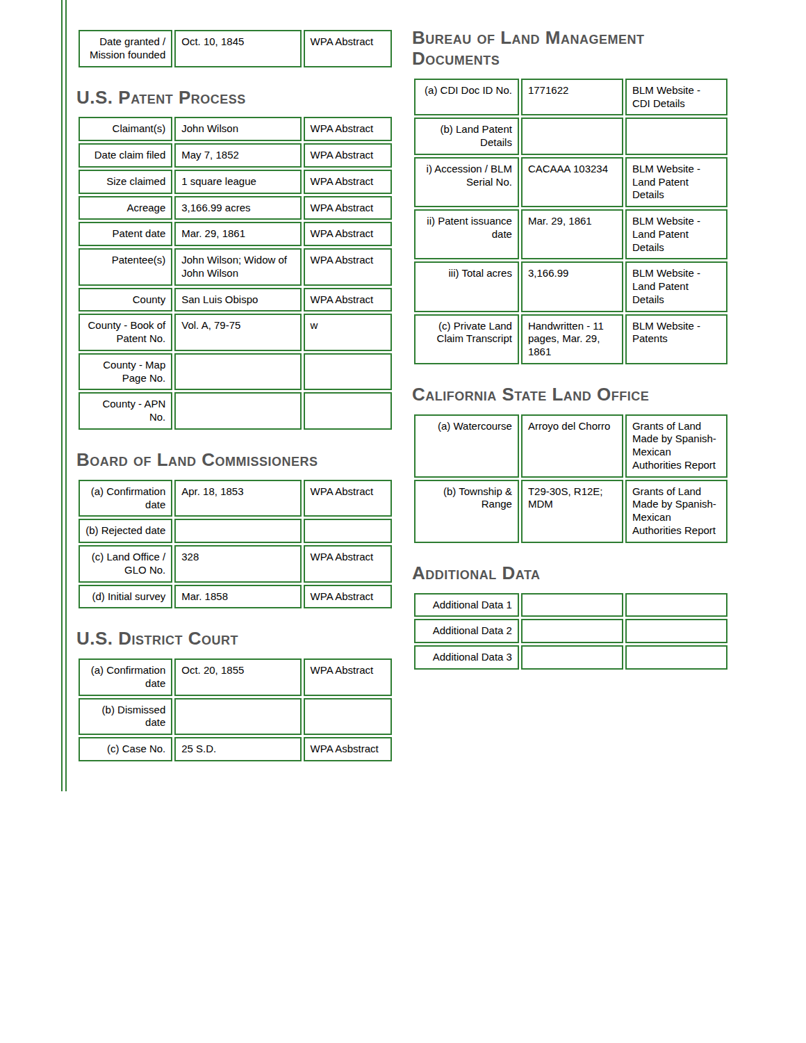| Date granted / Mission founded | Oct. 10, 1845 | WPA Abstract |
U.S. Patent Process
| Claimant(s) | John Wilson | WPA Abstract |
| Date claim filed | May 7, 1852 | WPA Abstract |
| Size claimed | 1 square league | WPA Abstract |
| Acreage | 3,166.99 acres | WPA Abstract |
| Patent date | Mar. 29, 1861 | WPA Abstract |
| Patentee(s) | John Wilson; Widow of John Wilson | WPA Abstract |
| County | San Luis Obispo | WPA Abstract |
| County - Book of Patent No. | Vol. A, 79-75 | w |
| County - Map Page No. | | |
| County - APN No. | | |
Board of Land Commissioners
| (a) Confirmation date | Apr. 18, 1853 | WPA Abstract |
| (b) Rejected date | | |
| (c) Land Office / GLO No. | 328 | WPA Abstract |
| (d) Initial survey | Mar. 1858 | WPA Abstract |
U.S. District Court
| (a) Confirmation date | Oct. 20, 1855 | WPA Abstract |
| (b) Dismissed date | | |
| (c) Case No. | 25 S.D. | WPA Asbstract |
Bureau of Land Management Documents
| (a) CDI Doc ID No. | 1771622 | BLM Website - CDI Details |
| (b) Land Patent Details | | |
| i) Accession / BLM Serial No. | CACAAA 103234 | BLM Website - Land Patent Details |
| ii) Patent issuance date | Mar. 29, 1861 | BLM Website - Land Patent Details |
| iii) Total acres | 3,166.99 | BLM Website - Land Patent Details |
| (c) Private Land Claim Transcript | Handwritten - 11 pages, Mar. 29, 1861 | BLM Website - Patents |
California State Land Office
| (a) Watercourse | Arroyo del Chorro | Grants of Land Made by Spanish-Mexican Authorities Report |
| (b) Township & Range | T29-30S, R12E; MDM | Grants of Land Made by Spanish-Mexican Authorities Report |
Additional Data
| Additional Data 1 | | |
| Additional Data 2 | | |
| Additional Data 3 | | |